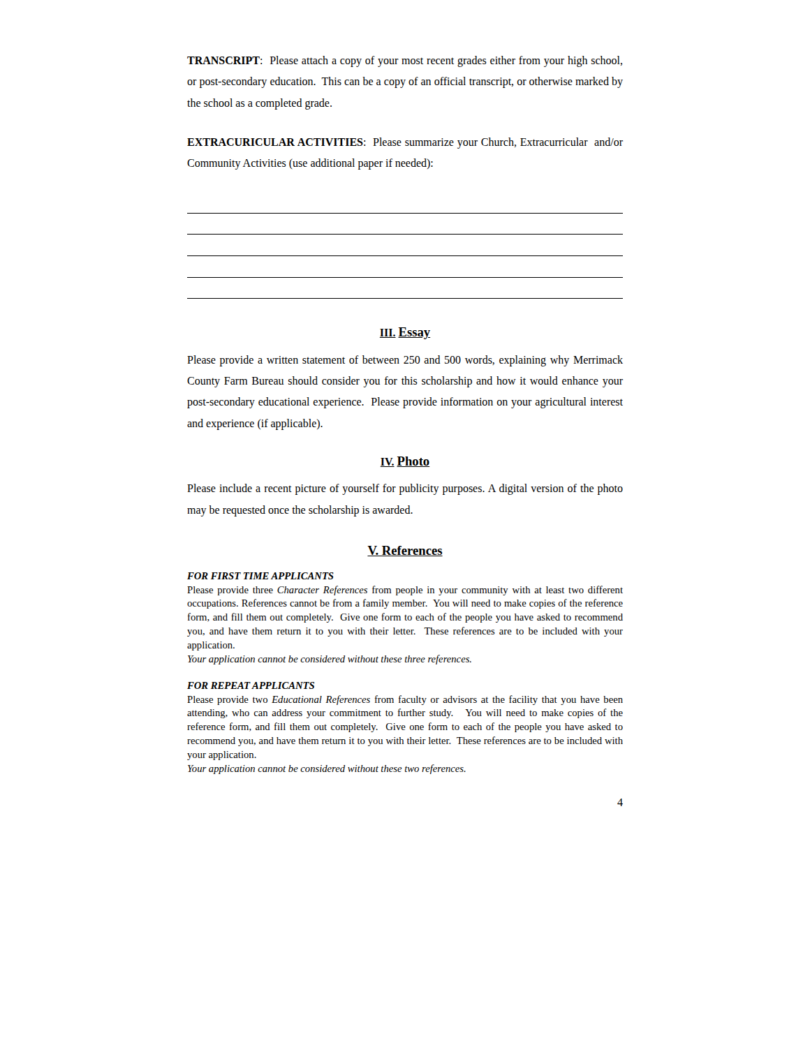TRANSCRIPT: Please attach a copy of your most recent grades either from your high school, or post-secondary education. This can be a copy of an official transcript, or otherwise marked by the school as a completed grade.
EXTRACURICULAR ACTIVITIES: Please summarize your Church, Extracurricular and/or Community Activities (use additional paper if needed):
III. Essay
Please provide a written statement of between 250 and 500 words, explaining why Merrimack County Farm Bureau should consider you for this scholarship and how it would enhance your post-secondary educational experience. Please provide information on your agricultural interest and experience (if applicable).
IV. Photo
Please include a recent picture of yourself for publicity purposes. A digital version of the photo may be requested once the scholarship is awarded.
V. References
FOR FIRST TIME APPLICANTS
Please provide three Character References from people in your community with at least two different occupations. References cannot be from a family member. You will need to make copies of the reference form, and fill them out completely. Give one form to each of the people you have asked to recommend you, and have them return it to you with their letter. These references are to be included with your application.
Your application cannot be considered without these three references.
FOR REPEAT APPLICANTS
Please provide two Educational References from faculty or advisors at the facility that you have been attending, who can address your commitment to further study. You will need to make copies of the reference form, and fill them out completely. Give one form to each of the people you have asked to recommend you, and have them return it to you with their letter. These references are to be included with your application.
Your application cannot be considered without these two references.
4